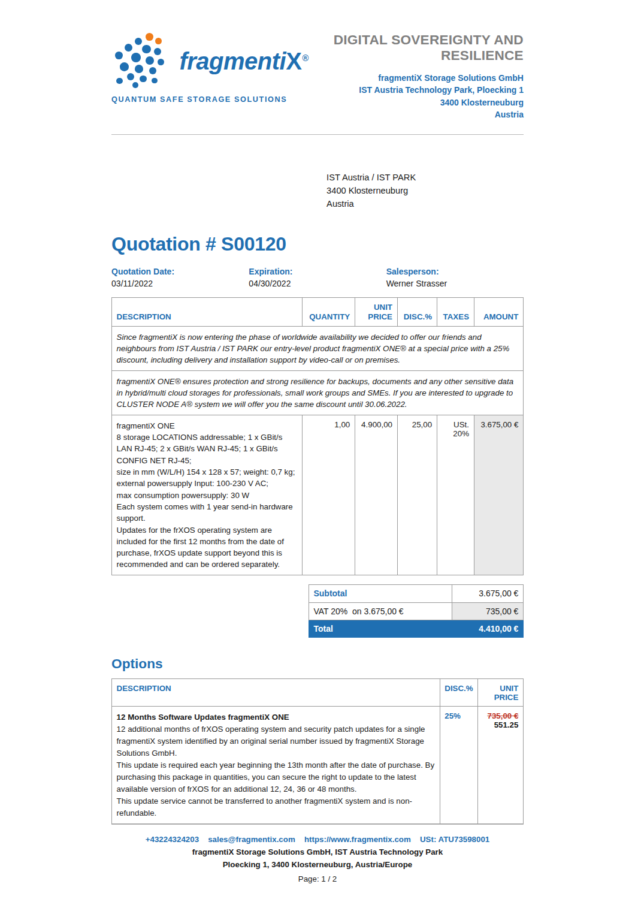fragmentiX®
QUANTUM SAFE STORAGE SOLUTIONS
DIGITAL SOVEREIGNTY AND
RESILIENCE
fragmentiX Storage Solutions GmbH
IST Austria Technology Park, Ploecking 1
3400 Klosterneuburg
Austria
IST Austria / IST PARK
3400 Klosterneuburg
Austria
Quotation # S00120
| Quotation Date: | Expiration: | Salesperson: |
| --- | --- | --- |
| 03/11/2022 | 04/30/2022 | Werner Strasser |
| DESCRIPTION | QUANTITY | UNIT PRICE | DISC.% | TAXES | AMOUNT |
| --- | --- | --- | --- | --- | --- |
| Since fragmentiX is now entering the phase of worldwide availability we decided to offer our friends and neighbours from IST Austria / IST PARK our entry-level product fragmentiX ONE® at a special price with a 25% discount, including delivery and installation support by video-call or on premises. |
| fragmentiX ONE® ensures protection and strong resilience for backups, documents and any other sensitive data in hybrid/multi cloud storages for professionals, small work groups and SMEs. If you are interested to upgrade to CLUSTER NODE A® system we will offer you the same discount until 30.06.2022. |
| fragmentiX ONE 8 storage LOCATIONS addressable; 1 x GBit/s LAN RJ-45; 2 x GBit/s WAN RJ-45; 1 x GBit/s CONFIG NET RJ-45; size in mm (W/L/H) 154 x 128 x 57; weight: 0,7 kg; external powersupply Input: 100-230 V AC; max consumption powersupply: 30 W Each system comes with 1 year send-in hardware support. Updates for the frXOS operating system are included for the first 12 months from the date of purchase, frXOS update support beyond this is recommended and can be ordered separately. | 1,00 | 4.900,00 | 25,00 | USt. 20% | 3.675,00 € |
| Subtotal | 3.675,00 € |
| VAT 20% on 3.675,00 € | 735,00 € |
| Total | 4.410,00 € |
Options
| DESCRIPTION | DISC.% | UNIT PRICE |
| --- | --- | --- |
| 12 Months Software Updates fragmentiX ONE 12 additional months of frXOS operating system and security patch updates for a single fragmentiX system identified by an original serial number issued by fragmentiX Storage Solutions GmbH. This update is required each year beginning the 13th month after the date of purchase. By purchasing this package in quantities, you can secure the right to update to the latest available version of frXOS for an additional 12, 24, 36 or 48 months. This update service cannot be transferred to another fragmentiX system and is non-refundable. | 25% | 735,00 € 551.25 |
+43224324203 sales@fragmentix.com https://www.fragmentix.com USt: ATU73598001
fragmentiX Storage Solutions GmbH, IST Austria Technology Park
Ploecking 1, 3400 Klosterneuburg, Austria/Europe
Page: 1 / 2